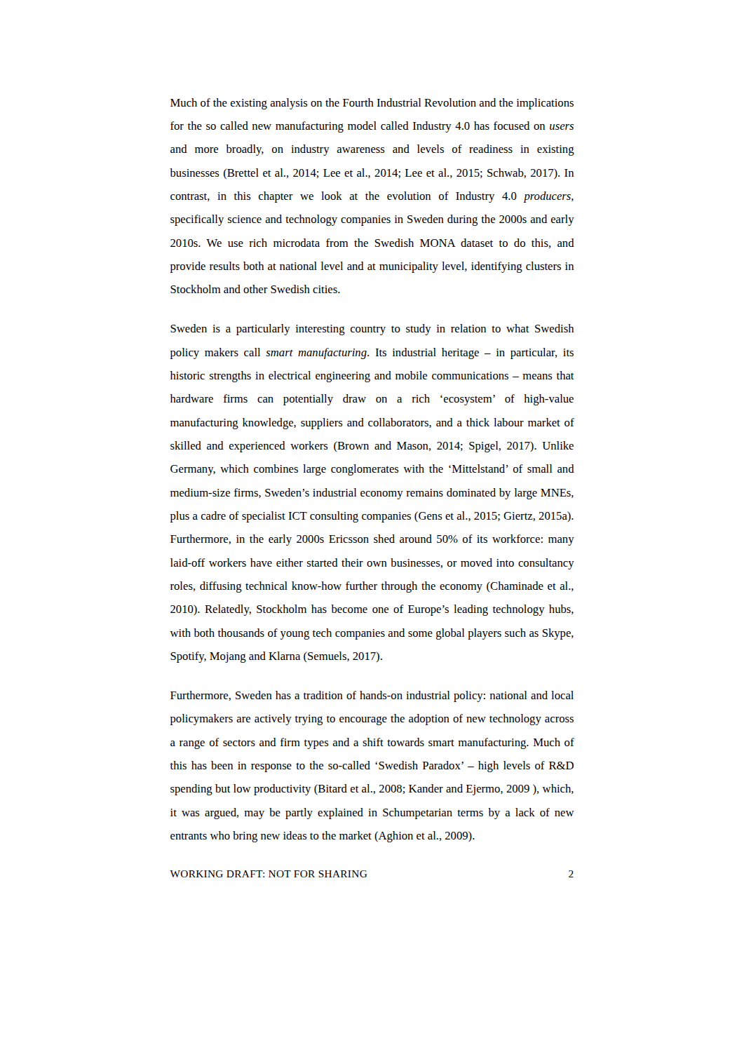Much of the existing analysis on the Fourth Industrial Revolution and the implications for the so called new manufacturing model called Industry 4.0 has focused on users and more broadly, on industry awareness and levels of readiness in existing businesses (Brettel et al., 2014; Lee et al., 2014; Lee et al., 2015; Schwab, 2017). In contrast, in this chapter we look at the evolution of Industry 4.0 producers, specifically science and technology companies in Sweden during the 2000s and early 2010s. We use rich microdata from the Swedish MONA dataset to do this, and provide results both at national level and at municipality level, identifying clusters in Stockholm and other Swedish cities.
Sweden is a particularly interesting country to study in relation to what Swedish policy makers call smart manufacturing. Its industrial heritage – in particular, its historic strengths in electrical engineering and mobile communications – means that hardware firms can potentially draw on a rich ‘ecosystem’ of high-value manufacturing knowledge, suppliers and collaborators, and a thick labour market of skilled and experienced workers (Brown and Mason, 2014; Spigel, 2017). Unlike Germany, which combines large conglomerates with the ‘Mittelstand’ of small and medium-size firms, Sweden’s industrial economy remains dominated by large MNEs, plus a cadre of specialist ICT consulting companies (Gens et al., 2015; Giertz, 2015a). Furthermore, in the early 2000s Ericsson shed around 50% of its workforce: many laid-off workers have either started their own businesses, or moved into consultancy roles, diffusing technical know-how further through the economy (Chaminade et al., 2010). Relatedly, Stockholm has become one of Europe’s leading technology hubs, with both thousands of young tech companies and some global players such as Skype, Spotify, Mojang and Klarna (Semuels, 2017).
Furthermore, Sweden has a tradition of hands-on industrial policy: national and local policymakers are actively trying to encourage the adoption of new technology across a range of sectors and firm types and a shift towards smart manufacturing. Much of this has been in response to the so-called ‘Swedish Paradox’ – high levels of R&D spending but low productivity (Bitard et al., 2008; Kander and Ejermo, 2009 ), which, it was argued, may be partly explained in Schumpetarian terms by a lack of new entrants who bring new ideas to the market (Aghion et al., 2009).
Working draft: not for sharing 2